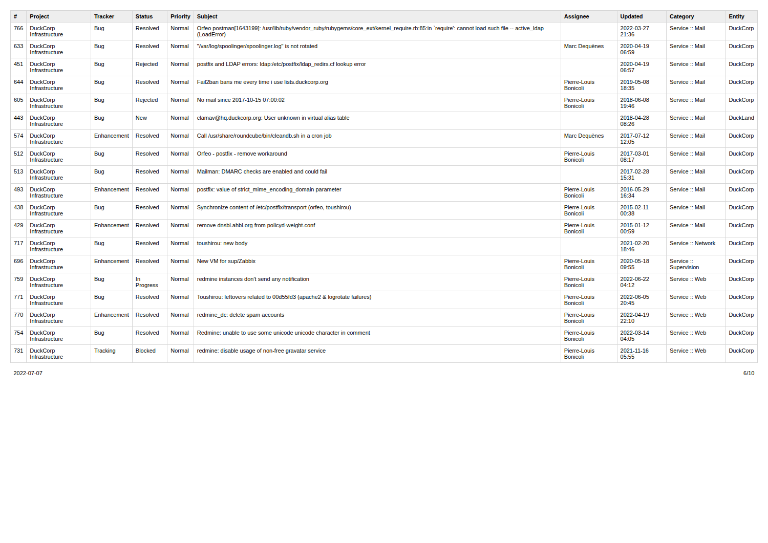| # | Project | Tracker | Status | Priority | Subject | Assignee | Updated | Category | Entity |
| --- | --- | --- | --- | --- | --- | --- | --- | --- | --- |
| 766 | DuckCorp Infrastructure | Bug | Resolved | Normal | Orfeo postman[1643199]: /usr/lib/ruby/vendor_ruby/rubygems/core_ext/kernel_require.rb:85:in `require': cannot load such file -- active_ldap (LoadError) | | 2022-03-27 21:36 | Service :: Mail | DuckCorp |
| 633 | DuckCorp Infrastructure | Bug | Resolved | Normal | "/var/log/spoolinger/spoolinger.log" is not rotated | Marc Dequènes | 2020-04-19 06:59 | Service :: Mail | DuckCorp |
| 451 | DuckCorp Infrastructure | Bug | Rejected | Normal | postfix and LDAP errors: ldap:/etc/postfix/ldap_redirs.cf lookup error | | 2020-04-19 06:57 | Service :: Mail | DuckCorp |
| 644 | DuckCorp Infrastructure | Bug | Resolved | Normal | Fail2ban bans me every time i use lists.duckcorp.org | Pierre-Louis Bonicoli | 2019-05-08 18:35 | Service :: Mail | DuckCorp |
| 605 | DuckCorp Infrastructure | Bug | Rejected | Normal | No mail since 2017-10-15 07:00:02 | Pierre-Louis Bonicoli | 2018-06-08 19:46 | Service :: Mail | DuckCorp |
| 443 | DuckCorp Infrastructure | Bug | New | Normal | clamav@hq.duckcorp.org: User unknown in virtual alias table | | 2018-04-28 08:26 | Service :: Mail | DuckLand |
| 574 | DuckCorp Infrastructure | Enhancement | Resolved | Normal | Call /usr/share/roundcube/bin/cleandb.sh in a cron job | Marc Dequènes | 2017-07-12 12:05 | Service :: Mail | DuckCorp |
| 512 | DuckCorp Infrastructure | Bug | Resolved | Normal | Orfeo - postfix - remove workaround | Pierre-Louis Bonicoli | 2017-03-01 08:17 | Service :: Mail | DuckCorp |
| 513 | DuckCorp Infrastructure | Bug | Resolved | Normal | Mailman: DMARC checks are enabled and could fail | | 2017-02-28 15:31 | Service :: Mail | DuckCorp |
| 493 | DuckCorp Infrastructure | Enhancement | Resolved | Normal | postfix: value of strict_mime_encoding_domain parameter | Pierre-Louis Bonicoli | 2016-05-29 16:34 | Service :: Mail | DuckCorp |
| 438 | DuckCorp Infrastructure | Bug | Resolved | Normal | Synchronize content of /etc/postfix/transport (orfeo, toushirou) | Pierre-Louis Bonicoli | 2015-02-11 00:38 | Service :: Mail | DuckCorp |
| 429 | DuckCorp Infrastructure | Enhancement | Resolved | Normal | remove dnsbl.ahbl.org from policyd-weight.conf | Pierre-Louis Bonicoli | 2015-01-12 00:59 | Service :: Mail | DuckCorp |
| 717 | DuckCorp Infrastructure | Bug | Resolved | Normal | toushirou: new body | | 2021-02-20 18:46 | Service :: Network | DuckCorp |
| 696 | DuckCorp Infrastructure | Enhancement | Resolved | Normal | New VM for sup/Zabbix | Pierre-Louis Bonicoli | 2020-05-18 09:55 | Service :: Supervision | DuckCorp |
| 759 | DuckCorp Infrastructure | Bug | In Progress | Normal | redmine instances don't send any notification | Pierre-Louis Bonicoli | 2022-06-22 04:12 | Service :: Web | DuckCorp |
| 771 | DuckCorp Infrastructure | Bug | Resolved | Normal | Toushirou: leftovers related to 00d55fd3 (apache2 & logrotate failures) | Pierre-Louis Bonicoli | 2022-06-05 20:45 | Service :: Web | DuckCorp |
| 770 | DuckCorp Infrastructure | Enhancement | Resolved | Normal | redmine_dc: delete spam accounts | Pierre-Louis Bonicoli | 2022-04-19 22:10 | Service :: Web | DuckCorp |
| 754 | DuckCorp Infrastructure | Bug | Resolved | Normal | Redmine: unable to use some unicode unicode character in comment | Pierre-Louis Bonicoli | 2022-03-14 04:05 | Service :: Web | DuckCorp |
| 731 | DuckCorp Infrastructure | Tracking | Blocked | Normal | redmine: disable usage of non-free gravatar service | Pierre-Louis Bonicoli | 2021-11-16 05:55 | Service :: Web | DuckCorp |
| 2022-07-07 | 6/10 |